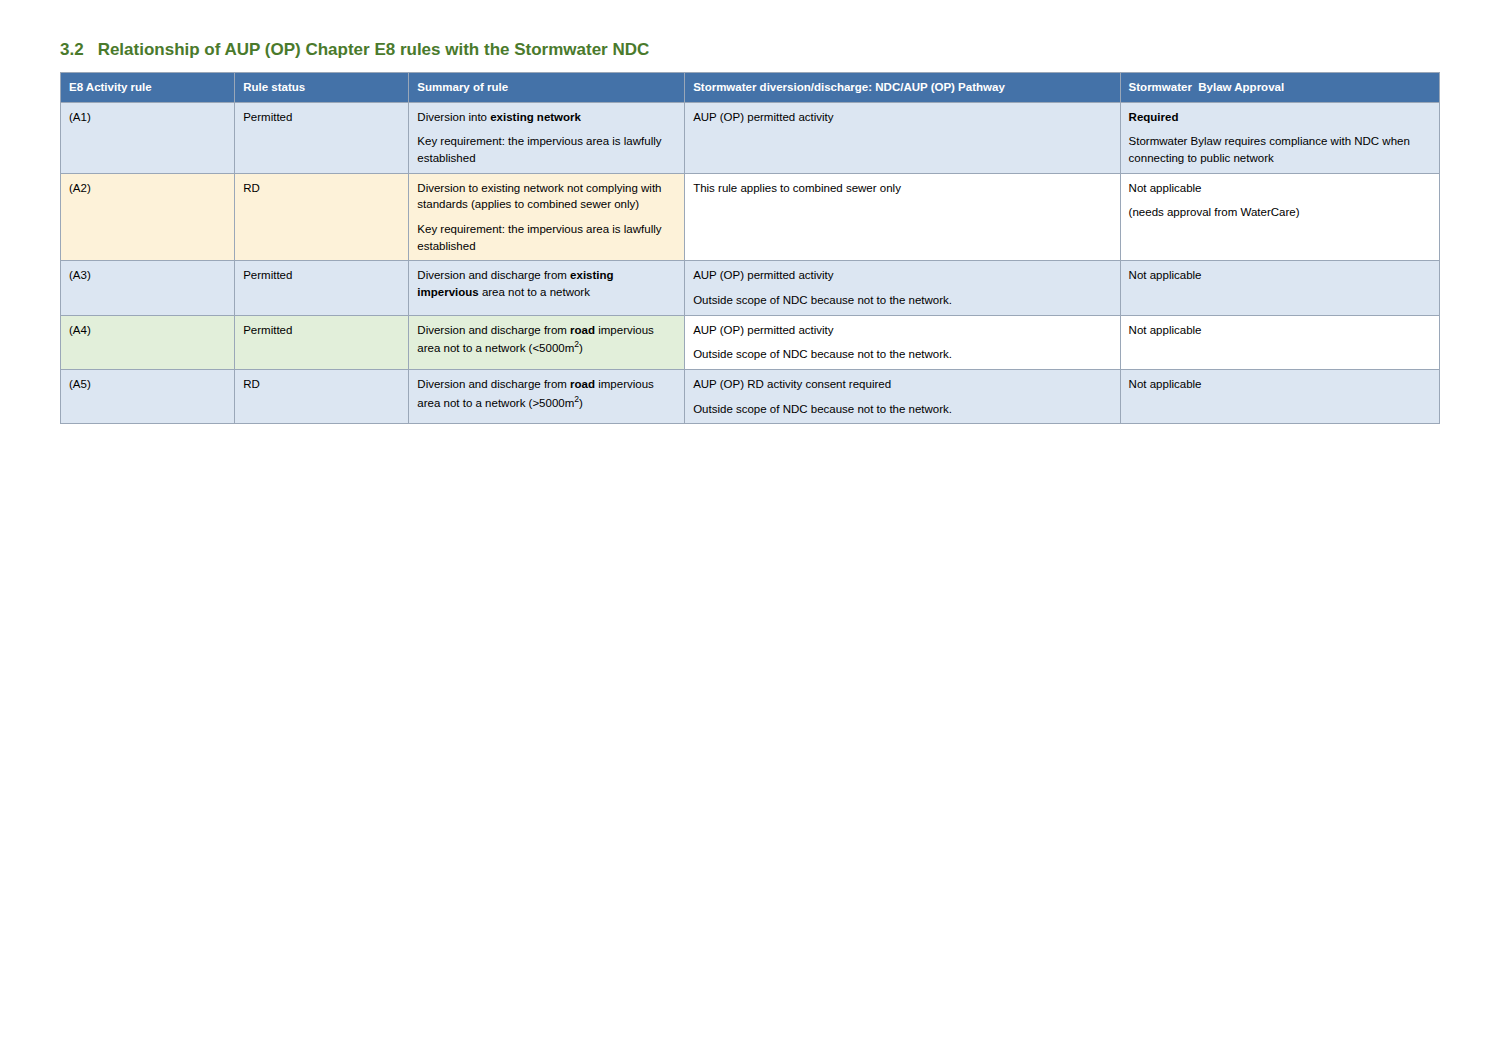3.2 Relationship of AUP (OP) Chapter E8 rules with the Stormwater NDC
| E8 Activity rule | Rule status | Summary of rule | Stormwater diversion/discharge: NDC/AUP (OP) Pathway | Stormwater Bylaw Approval |
| --- | --- | --- | --- | --- |
| (A1) | Permitted | Diversion into existing network Key requirement: the impervious area is lawfully established | AUP (OP) permitted activity | Required Stormwater Bylaw requires compliance with NDC when connecting to public network |
| (A2) | RD | Diversion to existing network not complying with standards (applies to combined sewer only) Key requirement: the impervious area is lawfully established | This rule applies to combined sewer only | Not applicable (needs approval from WaterCare) |
| (A3) | Permitted | Diversion and discharge from existing impervious area not to a network | AUP (OP) permitted activity Outside scope of NDC because not to the network. | Not applicable |
| (A4) | Permitted | Diversion and discharge from road impervious area not to a network (<5000m 2 ) | AUP (OP) permitted activity Outside scope of NDC because not to the network. | Not applicable |
| (A5) | RD | Diversion and discharge from road impervious area not to a network (>5000m 2 ) | AUP (OP) RD activity consent required Outside scope of NDC because not to the network. | Not applicable |